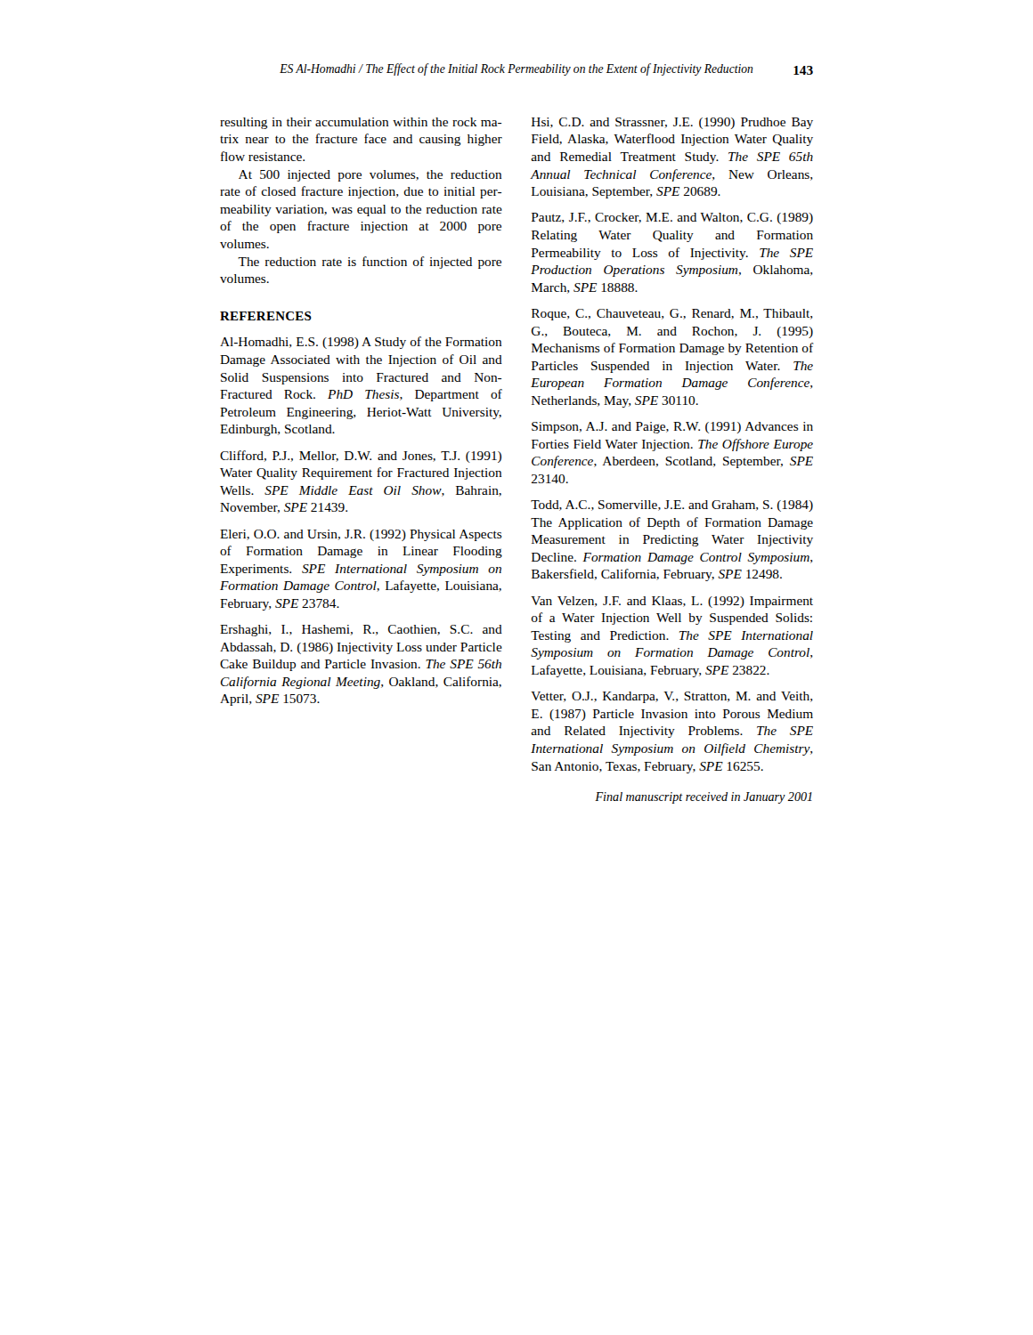ES Al-Homadhi / The Effect of the Initial Rock Permeability on the Extent of Injectivity Reduction 143
resulting in their accumulation within the rock matrix near to the fracture face and causing higher flow resistance.
At 500 injected pore volumes, the reduction rate of closed fracture injection, due to initial permeability variation, was equal to the reduction rate of the open fracture injection at 2000 pore volumes.
The reduction rate is function of injected pore volumes.
References
Al-Homadhi, E.S. (1998) A Study of the Formation Damage Associated with the Injection of Oil and Solid Suspensions into Fractured and Non-Fractured Rock. PhD Thesis, Department of Petroleum Engineering, Heriot-Watt University, Edinburgh, Scotland.
Clifford, P.J., Mellor, D.W. and Jones, T.J. (1991) Water Quality Requirement for Fractured Injection Wells. SPE Middle East Oil Show, Bahrain, November, SPE 21439.
Eleri, O.O. and Ursin, J.R. (1992) Physical Aspects of Formation Damage in Linear Flooding Experiments. SPE International Symposium on Formation Damage Control, Lafayette, Louisiana, February, SPE 23784.
Ershaghi, I., Hashemi, R., Caothien, S.C. and Abdassah, D. (1986) Injectivity Loss under Particle Cake Buildup and Particle Invasion. The SPE 56th California Regional Meeting, Oakland, California, April, SPE 15073.
Hsi, C.D. and Strassner, J.E. (1990) Prudhoe Bay Field, Alaska, Waterflood Injection Water Quality and Remedial Treatment Study. The SPE 65th Annual Technical Conference, New Orleans, Louisiana, September, SPE 20689.
Pautz, J.F., Crocker, M.E. and Walton, C.G. (1989) Relating Water Quality and Formation Permeability to Loss of Injectivity. The SPE Production Operations Symposium, Oklahoma, March, SPE 18888.
Roque, C., Chauveteau, G., Renard, M., Thibault, G., Bouteca, M. and Rochon, J. (1995) Mechanisms of Formation Damage by Retention of Particles Suspended in Injection Water. The European Formation Damage Conference, Netherlands, May, SPE 30110.
Simpson, A.J. and Paige, R.W. (1991) Advances in Forties Field Water Injection. The Offshore Europe Conference, Aberdeen, Scotland, September, SPE 23140.
Todd, A.C., Somerville, J.E. and Graham, S. (1984) The Application of Depth of Formation Damage Measurement in Predicting Water Injectivity Decline. Formation Damage Control Symposium, Bakersfield, California, February, SPE 12498.
Van Velzen, J.F. and Klaas, L. (1992) Impairment of a Water Injection Well by Suspended Solids: Testing and Prediction. The SPE International Symposium on Formation Damage Control, Lafayette, Louisiana, February, SPE 23822.
Vetter, O.J., Kandarpa, V., Stratton, M. and Veith, E. (1987) Particle Invasion into Porous Medium and Related Injectivity Problems. The SPE International Symposium on Oilfield Chemistry, San Antonio, Texas, February, SPE 16255.
Final manuscript received in January 2001